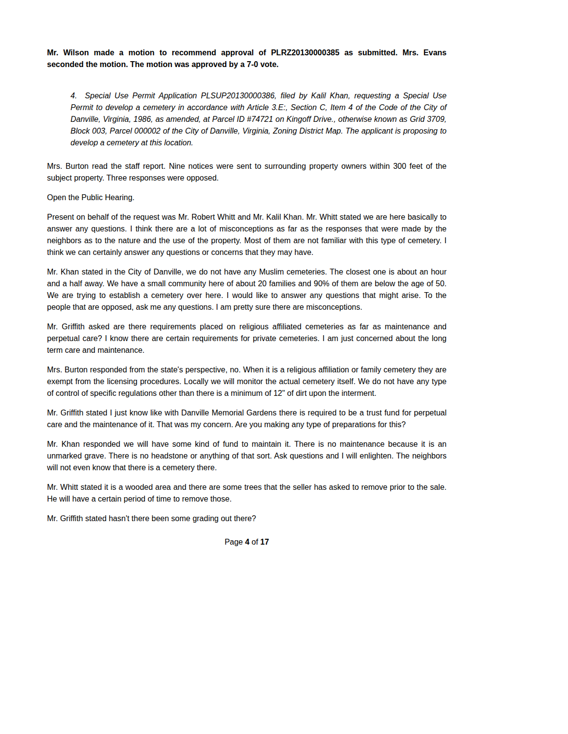Mr. Wilson made a motion to recommend approval of PLRZ20130000385 as submitted. Mrs. Evans seconded the motion. The motion was approved by a 7-0 vote.
4. Special Use Permit Application PLSUP20130000386, filed by Kalil Khan, requesting a Special Use Permit to develop a cemetery in accordance with Article 3.E:, Section C, Item 4 of the Code of the City of Danville, Virginia, 1986, as amended, at Parcel ID #74721 on Kingoff Drive., otherwise known as Grid 3709, Block 003, Parcel 000002 of the City of Danville, Virginia, Zoning District Map. The applicant is proposing to develop a cemetery at this location.
Mrs. Burton read the staff report. Nine notices were sent to surrounding property owners within 300 feet of the subject property. Three responses were opposed.
Open the Public Hearing.
Present on behalf of the request was Mr. Robert Whitt and Mr. Kalil Khan. Mr. Whitt stated we are here basically to answer any questions. I think there are a lot of misconceptions as far as the responses that were made by the neighbors as to the nature and the use of the property. Most of them are not familiar with this type of cemetery. I think we can certainly answer any questions or concerns that they may have.
Mr. Khan stated in the City of Danville, we do not have any Muslim cemeteries. The closest one is about an hour and a half away. We have a small community here of about 20 families and 90% of them are below the age of 50. We are trying to establish a cemetery over here. I would like to answer any questions that might arise. To the people that are opposed, ask me any questions. I am pretty sure there are misconceptions.
Mr. Griffith asked are there requirements placed on religious affiliated cemeteries as far as maintenance and perpetual care? I know there are certain requirements for private cemeteries. I am just concerned about the long term care and maintenance.
Mrs. Burton responded from the state's perspective, no. When it is a religious affiliation or family cemetery they are exempt from the licensing procedures. Locally we will monitor the actual cemetery itself. We do not have any type of control of specific regulations other than there is a minimum of 12" of dirt upon the interment.
Mr. Griffith stated I just know like with Danville Memorial Gardens there is required to be a trust fund for perpetual care and the maintenance of it. That was my concern. Are you making any type of preparations for this?
Mr. Khan responded we will have some kind of fund to maintain it. There is no maintenance because it is an unmarked grave. There is no headstone or anything of that sort. Ask questions and I will enlighten. The neighbors will not even know that there is a cemetery there.
Mr. Whitt stated it is a wooded area and there are some trees that the seller has asked to remove prior to the sale. He will have a certain period of time to remove those.
Mr. Griffith stated hasn't there been some grading out there?
Page 4 of 17